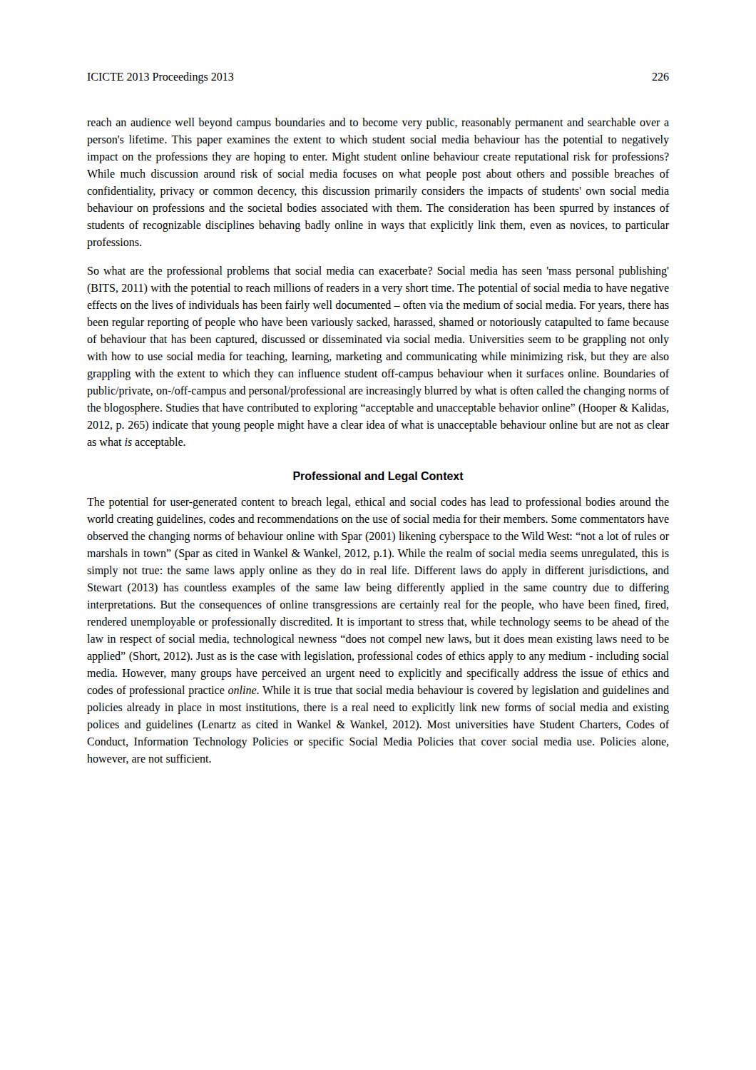ICICTE 2013 Proceedings 2013 226
reach an audience well beyond campus boundaries and to become very public, reasonably permanent and searchable over a person's lifetime. This paper examines the extent to which student social media behaviour has the potential to negatively impact on the professions they are hoping to enter. Might student online behaviour create reputational risk for professions? While much discussion around risk of social media focuses on what people post about others and possible breaches of confidentiality, privacy or common decency, this discussion primarily considers the impacts of students' own social media behaviour on professions and the societal bodies associated with them. The consideration has been spurred by instances of students of recognizable disciplines behaving badly online in ways that explicitly link them, even as novices, to particular professions.
So what are the professional problems that social media can exacerbate? Social media has seen 'mass personal publishing' (BITS, 2011) with the potential to reach millions of readers in a very short time. The potential of social media to have negative effects on the lives of individuals has been fairly well documented – often via the medium of social media. For years, there has been regular reporting of people who have been variously sacked, harassed, shamed or notoriously catapulted to fame because of behaviour that has been captured, discussed or disseminated via social media. Universities seem to be grappling not only with how to use social media for teaching, learning, marketing and communicating while minimizing risk, but they are also grappling with the extent to which they can influence student off-campus behaviour when it surfaces online. Boundaries of public/private, on-/off-campus and personal/professional are increasingly blurred by what is often called the changing norms of the blogosphere. Studies that have contributed to exploring “acceptable and unacceptable behavior online” (Hooper & Kalidas, 2012, p. 265) indicate that young people might have a clear idea of what is unacceptable behaviour online but are not as clear as what is acceptable.
Professional and Legal Context
The potential for user-generated content to breach legal, ethical and social codes has lead to professional bodies around the world creating guidelines, codes and recommendations on the use of social media for their members. Some commentators have observed the changing norms of behaviour online with Spar (2001) likening cyberspace to the Wild West: “not a lot of rules or marshals in town” (Spar as cited in Wankel & Wankel, 2012, p.1). While the realm of social media seems unregulated, this is simply not true: the same laws apply online as they do in real life. Different laws do apply in different jurisdictions, and Stewart (2013) has countless examples of the same law being differently applied in the same country due to differing interpretations. But the consequences of online transgressions are certainly real for the people, who have been fined, fired, rendered unemployable or professionally discredited. It is important to stress that, while technology seems to be ahead of the law in respect of social media, technological newness “does not compel new laws, but it does mean existing laws need to be applied” (Short, 2012). Just as is the case with legislation, professional codes of ethics apply to any medium - including social media. However, many groups have perceived an urgent need to explicitly and specifically address the issue of ethics and codes of professional practice online. While it is true that social media behaviour is covered by legislation and guidelines and policies already in place in most institutions, there is a real need to explicitly link new forms of social media and existing polices and guidelines (Lenartz as cited in Wankel & Wankel, 2012). Most universities have Student Charters, Codes of Conduct, Information Technology Policies or specific Social Media Policies that cover social media use. Policies alone, however, are not sufficient.